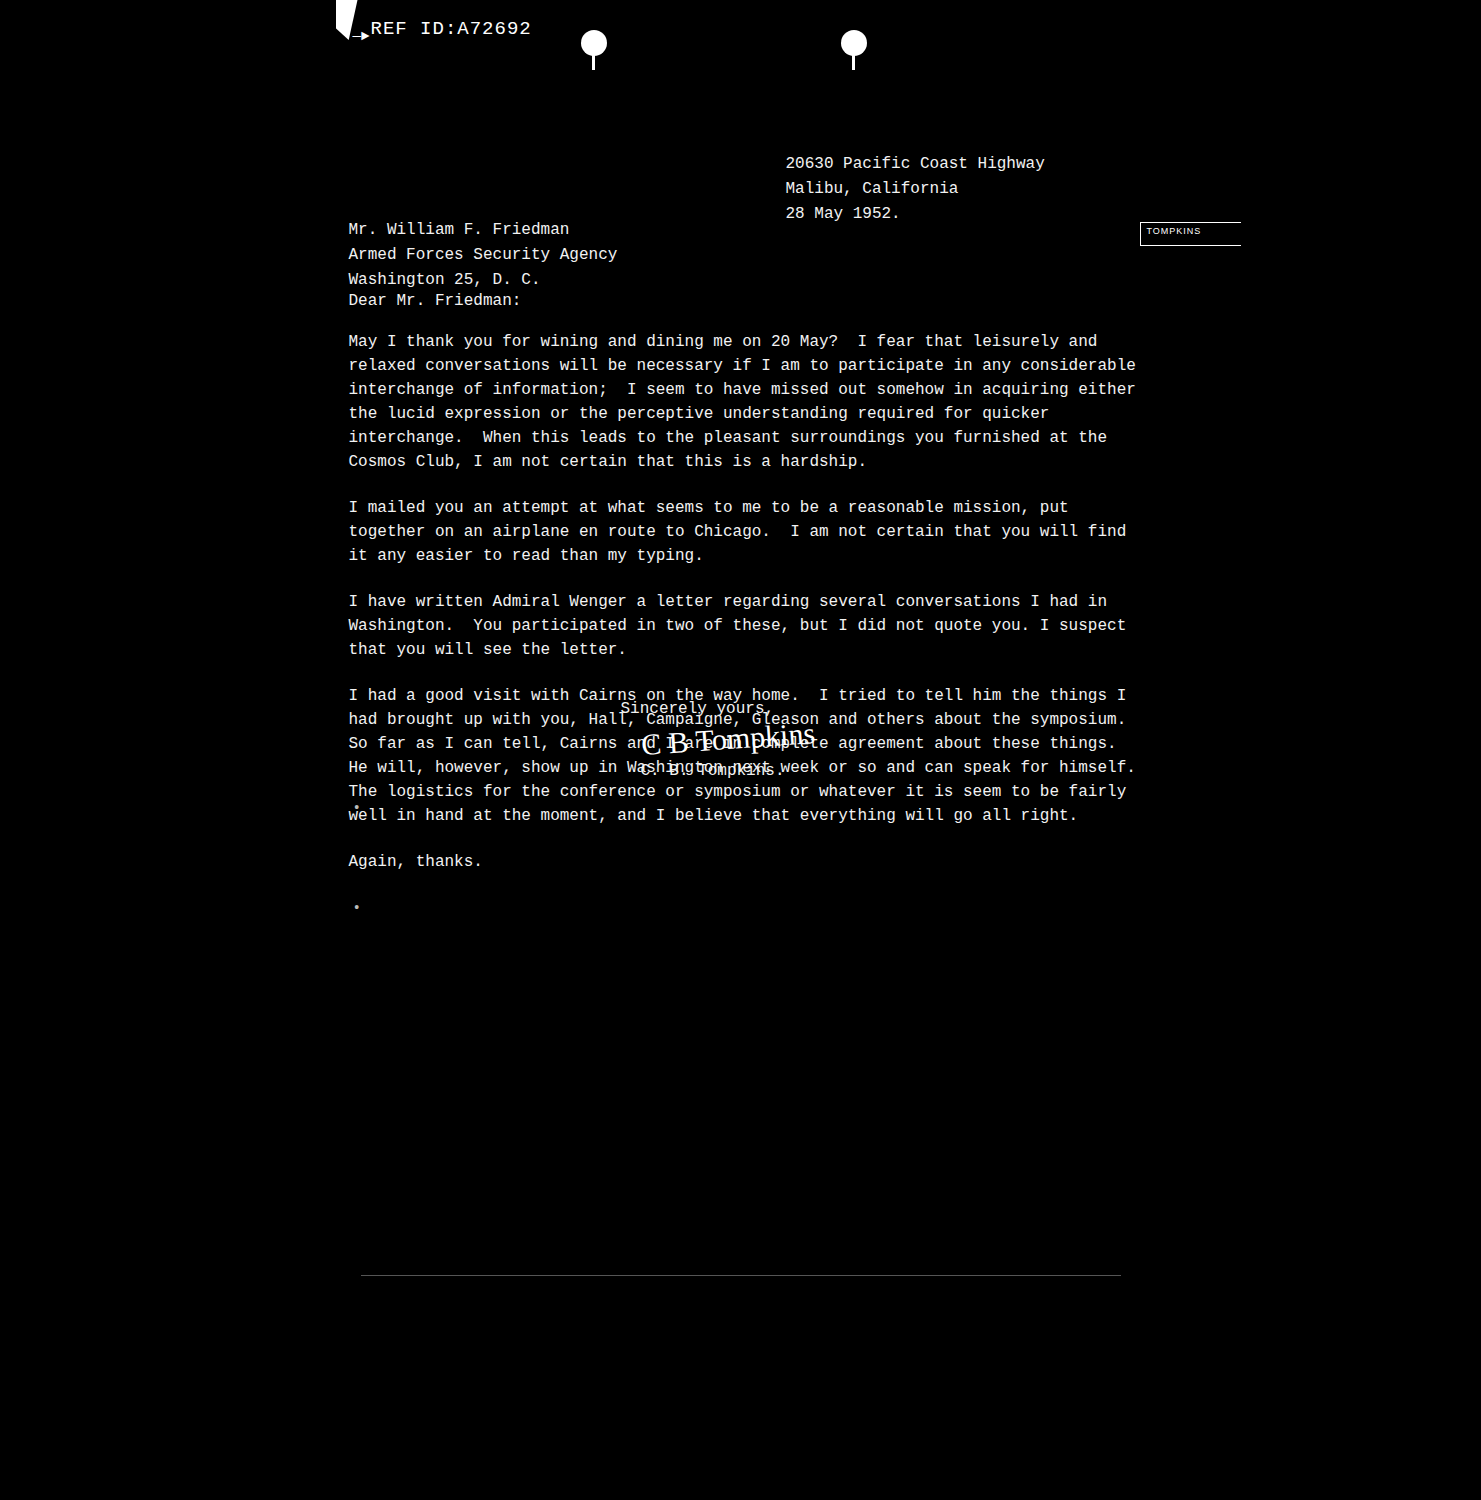—►
REF ID:A72692
TOMPKINS
20630 Pacific Coast Highway
Malibu, California
28 May 1952.
Mr. William F. Friedman
Armed Forces Security Agency
Washington 25, D. C.
Dear Mr. Friedman:
May I thank you for wining and dining me on 20 May? I fear that leisurely and relaxed conversations will be necessary if I am to participate in any considerable interchange of information; I seem to have missed out somehow in acquiring either the lucid expression or the perceptive understanding required for quicker interchange. When this leads to the pleasant surroundings you furnished at the Cosmos Club, I am not certain that this is a hardship.
I mailed you an attempt at what seems to me to be a reasonable mission, put together on an airplane en route to Chicago. I am not certain that you will find it any easier to read than my typing.
I have written Admiral Wenger a letter regarding several conversations I had in Washington. You participated in two of these, but I did not quote you. I suspect that you will see the letter.
I had a good visit with Cairns on the way home. I tried to tell him the things I had brought up with you, Hall, Campaigne, Gleason and others about the symposium. So far as I can tell, Cairns and I are in complete agreement about these things. He will, however, show up in Washington next week or so and can speak for himself. The logistics for the conference or symposium or whatever it is seem to be fairly well in hand at the moment, and I believe that everything will go all right.
Again, thanks.
Sincerely yours,
C B Tompkins
C. B. Tompkins.
•
•